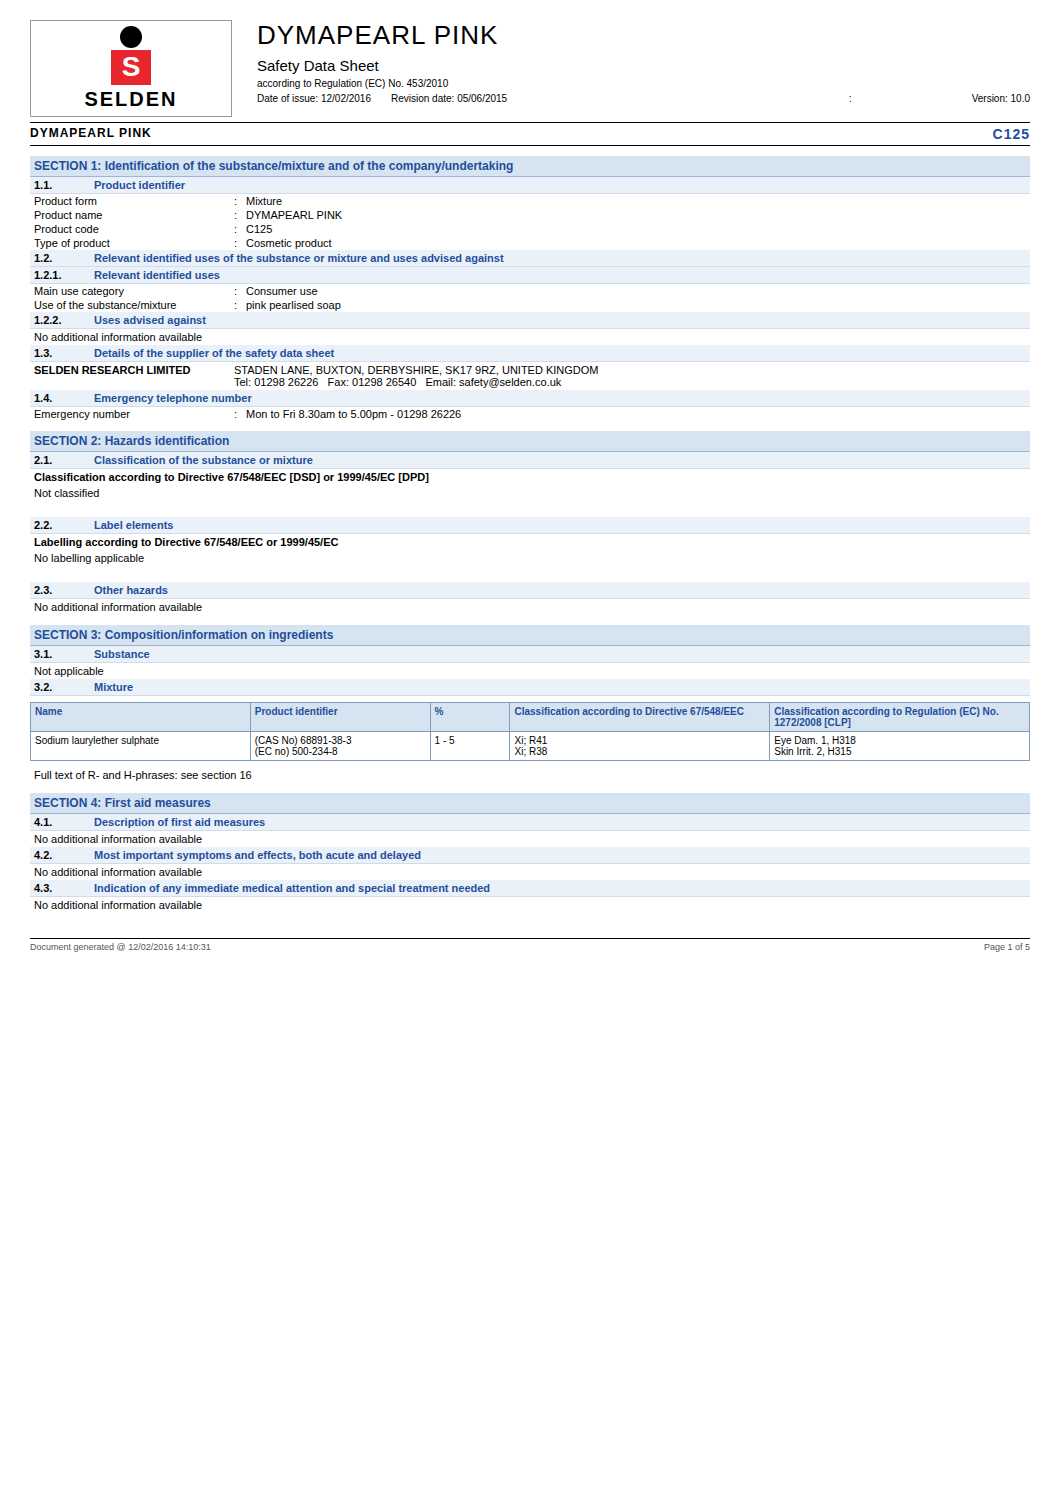S
SELDEN
DYMAPEARL PINK
Safety Data Sheet
according to Regulation (EC) No. 453/2010
Date of issue: 12/02/2016 Revision date: 05/06/2015 : Version: 10.0
DYMAPEARL PINK C125
SECTION 1: Identification of the substance/mixture and of the company/undertaking
1.1. Product identifier
Product form: Mixture
Product name: DYMAPEARL PINK
Product code: C125
Type of product: Cosmetic product
1.2. Relevant identified uses of the substance or mixture and uses advised against
1.2.1. Relevant identified uses
Main use category: Consumer use
Use of the substance/mixture: pink pearlised soap
1.2.2. Uses advised against
No additional information available
1.3. Details of the supplier of the safety data sheet
SELDEN RESEARCH LIMITED STADEN LANE, BUXTON, DERBYSHIRE, SK17 9RZ, UNITED KINGDOM
Tel: 01298 26226 Fax: 01298 26540 Email: safety@selden.co.uk
1.4. Emergency telephone number
Emergency number: Mon to Fri 8.30am to 5.00pm - 01298 26226
SECTION 2: Hazards identification
2.1. Classification of the substance or mixture
Classification according to Directive 67/548/EEC [DSD] or 1999/45/EC [DPD]
Not classified
2.2. Label elements
Labelling according to Directive 67/548/EEC or 1999/45/EC
No labelling applicable
2.3. Other hazards
No additional information available
SECTION 3: Composition/information on ingredients
3.1. Substance
Not applicable
3.2. Mixture
| Name | Product identifier | % | Classification according to Directive 67/548/EEC | Classification according to Regulation (EC) No. 1272/2008 [CLP] |
| --- | --- | --- | --- | --- |
| Sodium laurylether sulphate | (CAS No) 68891-38-3 (EC no) 500-234-8 | 1 - 5 | Xi; R41 Xi; R38 | Eye Dam. 1, H318 Skin Irrit. 2, H315 |
Full text of R- and H-phrases: see section 16
SECTION 4: First aid measures
4.1. Description of first aid measures
No additional information available
4.2. Most important symptoms and effects, both acute and delayed
No additional information available
4.3. Indication of any immediate medical attention and special treatment needed
No additional information available
Document generated @ 12/02/2016 14:10:31 Page 1 of 5